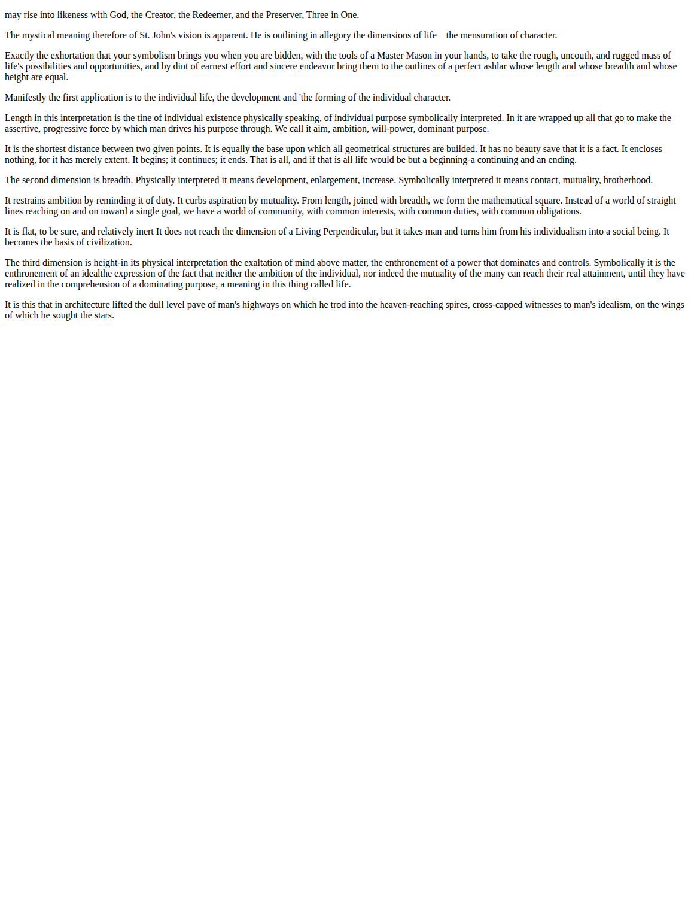may rise into likeness with God, the Creator, the Redeemer, and the Preserver, Three in One.
The mystical meaning therefore of St. John's vision is apparent. He is outlining in allegory the dimensions of life the mensuration of character.
Exactly the exhortation that your symbolism brings you when you are bidden, with the tools of a Master Mason in your hands, to take the rough, uncouth, and rugged mass of life's possibilities and opportunities, and by dint of earnest effort and sincere endeavor bring them to the outlines of a perfect ashlar whose length and whose breadth and whose height are equal.
Manifestly the first application is to the individual life, the development and 'the forming of the individual character.
Length in this interpretation is the tine of individual existence physically speaking, of individual purpose symbolically interpreted. In it are wrapped up all that go to make the assertive, progressive force by which man drives his purpose through. We call it aim, ambition, will-power, dominant purpose.
It is the shortest distance between two given points. It is equally the base upon which all geometrical structures are builded. It has no beauty save that it is a fact. It encloses nothing, for it has merely extent. It begins; it continues; it ends. That is all, and if that is all life would be but a beginning-a continuing and an ending.
The second dimension is breadth. Physically interpreted it means development, enlargement, increase. Symbolically interpreted it means contact, mutuality, brotherhood.
It restrains ambition by reminding it of duty. It curbs aspiration by mutuality. From length, joined with breadth, we form the mathematical square. Instead of a world of straight lines reaching on and on toward a single goal, we have a world of community, with common interests, with common duties, with common obligations.
It is flat, to be sure, and relatively inert It does not reach the dimension of a Living Perpendicular, but it takes man and turns him from his individualism into a social being. It becomes the basis of civilization.
The third dimension is height-in its physical interpretation the exaltation of mind above matter, the enthronement of a power that dominates and controls. Symbolically it is the enthronement of an idealthe expression of the fact that neither the ambition of the individual, nor indeed the mutuality of the many can reach their real attainment, until they have realized in the comprehension of a dominating purpose, a meaning in this thing called life.
It is this that in architecture lifted the dull level pave of man's highways on which he trod into the heaven-reaching spires, cross-capped witnesses to man's idealism, on the wings of which he sought the stars.